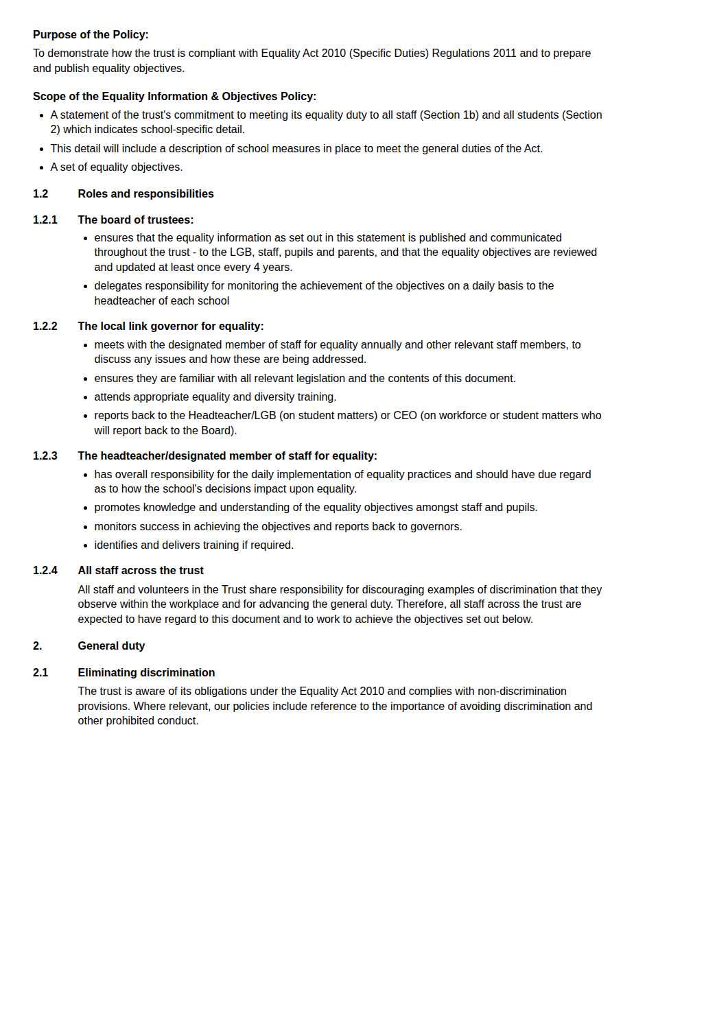Purpose of the Policy:
To demonstrate how the trust is compliant with Equality Act 2010 (Specific Duties) Regulations 2011 and to prepare and publish equality objectives.
Scope of the Equality Information & Objectives Policy:
A statement of the trust's commitment to meeting its equality duty to all staff (Section 1b) and all students (Section 2) which indicates school-specific detail.
This detail will include a description of school measures in place to meet the general duties of the Act.
A set of equality objectives.
1.2 Roles and responsibilities
1.2.1 The board of trustees:
ensures that the equality information as set out in this statement is published and communicated throughout the trust - to the LGB, staff, pupils and parents, and that the equality objectives are reviewed and updated at least once every 4 years.
delegates responsibility for monitoring the achievement of the objectives on a daily basis to the headteacher of each school
1.2.2 The local link governor for equality:
meets with the designated member of staff for equality annually and other relevant staff members, to discuss any issues and how these are being addressed.
ensures they are familiar with all relevant legislation and the contents of this document.
attends appropriate equality and diversity training.
reports back to the Headteacher/LGB (on student matters) or CEO (on workforce or student matters who will report back to the Board).
1.2.3 The headteacher/designated member of staff for equality:
has overall responsibility for the daily implementation of equality practices and should have due regard as to how the school's decisions impact upon equality.
promotes knowledge and understanding of the equality objectives amongst staff and pupils.
monitors success in achieving the objectives and reports back to governors.
identifies and delivers training if required.
1.2.4 All staff across the trust
All staff and volunteers in the Trust share responsibility for discouraging examples of discrimination that they observe within the workplace and for advancing the general duty. Therefore, all staff across the trust are expected to have regard to this document and to work to achieve the objectives set out below.
2. General duty
2.1 Eliminating discrimination
The trust is aware of its obligations under the Equality Act 2010 and complies with non-discrimination provisions. Where relevant, our policies include reference to the importance of avoiding discrimination and other prohibited conduct.